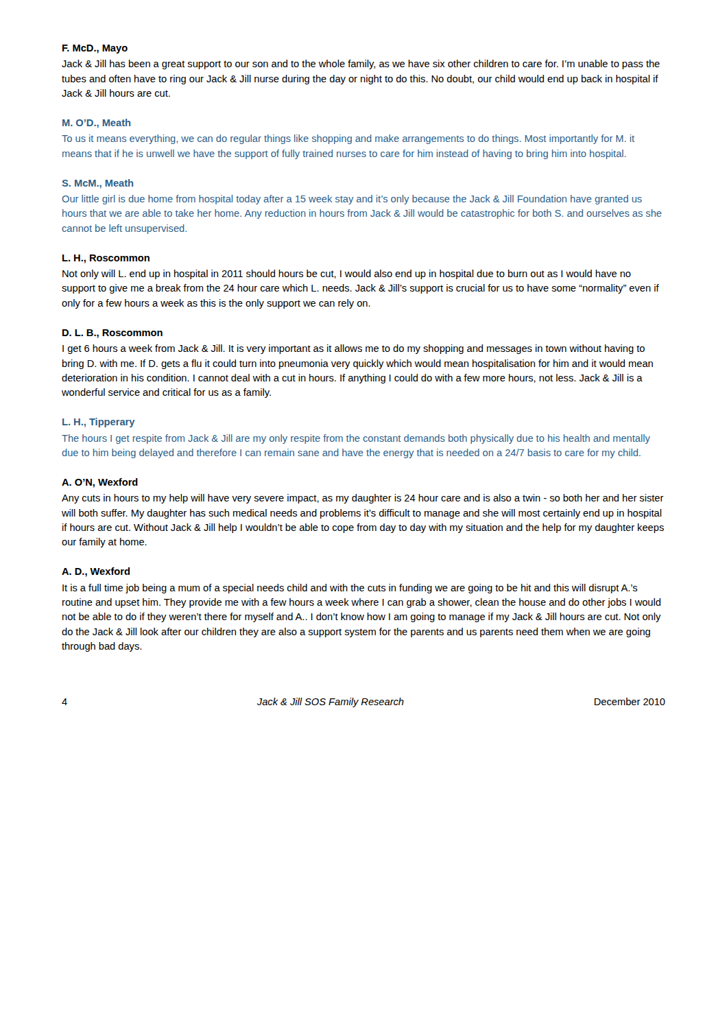F. McD., Mayo
Jack & Jill has been a great support to our son and to the whole family, as we have six other children to care for. I’m unable to pass the tubes and often have to ring our Jack & Jill nurse during the day or night to do this. No doubt, our child would end up back in hospital if Jack & Jill hours are cut.
M. O’D., Meath
To us it means everything, we can do regular things like shopping and make arrangements to do things. Most importantly for M. it means that if he is unwell we have the support of fully trained nurses to care for him instead of having to bring him into hospital.
S. McM., Meath
Our little girl is due home from hospital today after a 15 week stay and it’s only because the Jack & Jill Foundation have granted us hours that we are able to take her home. Any reduction in hours from Jack & Jill would be catastrophic for both S. and ourselves as she cannot be left unsupervised.
L. H., Roscommon
Not only will L. end up in hospital in 2011 should hours be cut, I would also end up in hospital due to burn out as I would have no support to give me a break from the 24 hour care which L. needs. Jack & Jill’s support is crucial for us to have some “normality” even if only for a few hours a week as this is the only support we can rely on.
D. L. B., Roscommon
I get 6 hours a week from Jack & Jill. It is very important as it allows me to do my shopping and messages in town without having to bring D. with me. If D. gets a flu it could turn into pneumonia very quickly which would mean hospitalisation for him and it would mean deterioration in his condition. I cannot deal with a cut in hours. If anything I could do with a few more hours, not less. Jack & Jill is a wonderful service and critical for us as a family.
L. H., Tipperary
The hours I get respite from Jack & Jill are my only respite from the constant demands both physically due to his health and mentally due to him being delayed and therefore I can remain sane and have the energy that is needed on a 24/7 basis to care for my child.
A. O’N, Wexford
Any cuts in hours to my help will have very severe impact, as my daughter is 24 hour care and is also a twin - so both her and her sister will both suffer. My daughter has such medical needs and problems it’s difficult to manage and she will most certainly end up in hospital if hours are cut. Without Jack & Jill help I wouldn’t be able to cope from day to day with my situation and the help for my daughter keeps our family at home.
A. D., Wexford
It is a full time job being a mum of a special needs child and with the cuts in funding we are going to be hit and this will disrupt A.’s routine and upset him. They provide me with a few hours a week where I can grab a shower, clean the house and do other jobs I would not be able to do if they weren’t there for myself and A.. I don’t know how I am going to manage if my Jack & Jill hours are cut. Not only do the Jack & Jill look after our children they are also a support system for the parents and us parents need them when we are going through bad days.
4 Jack & Jill SOS Family Research December 2010